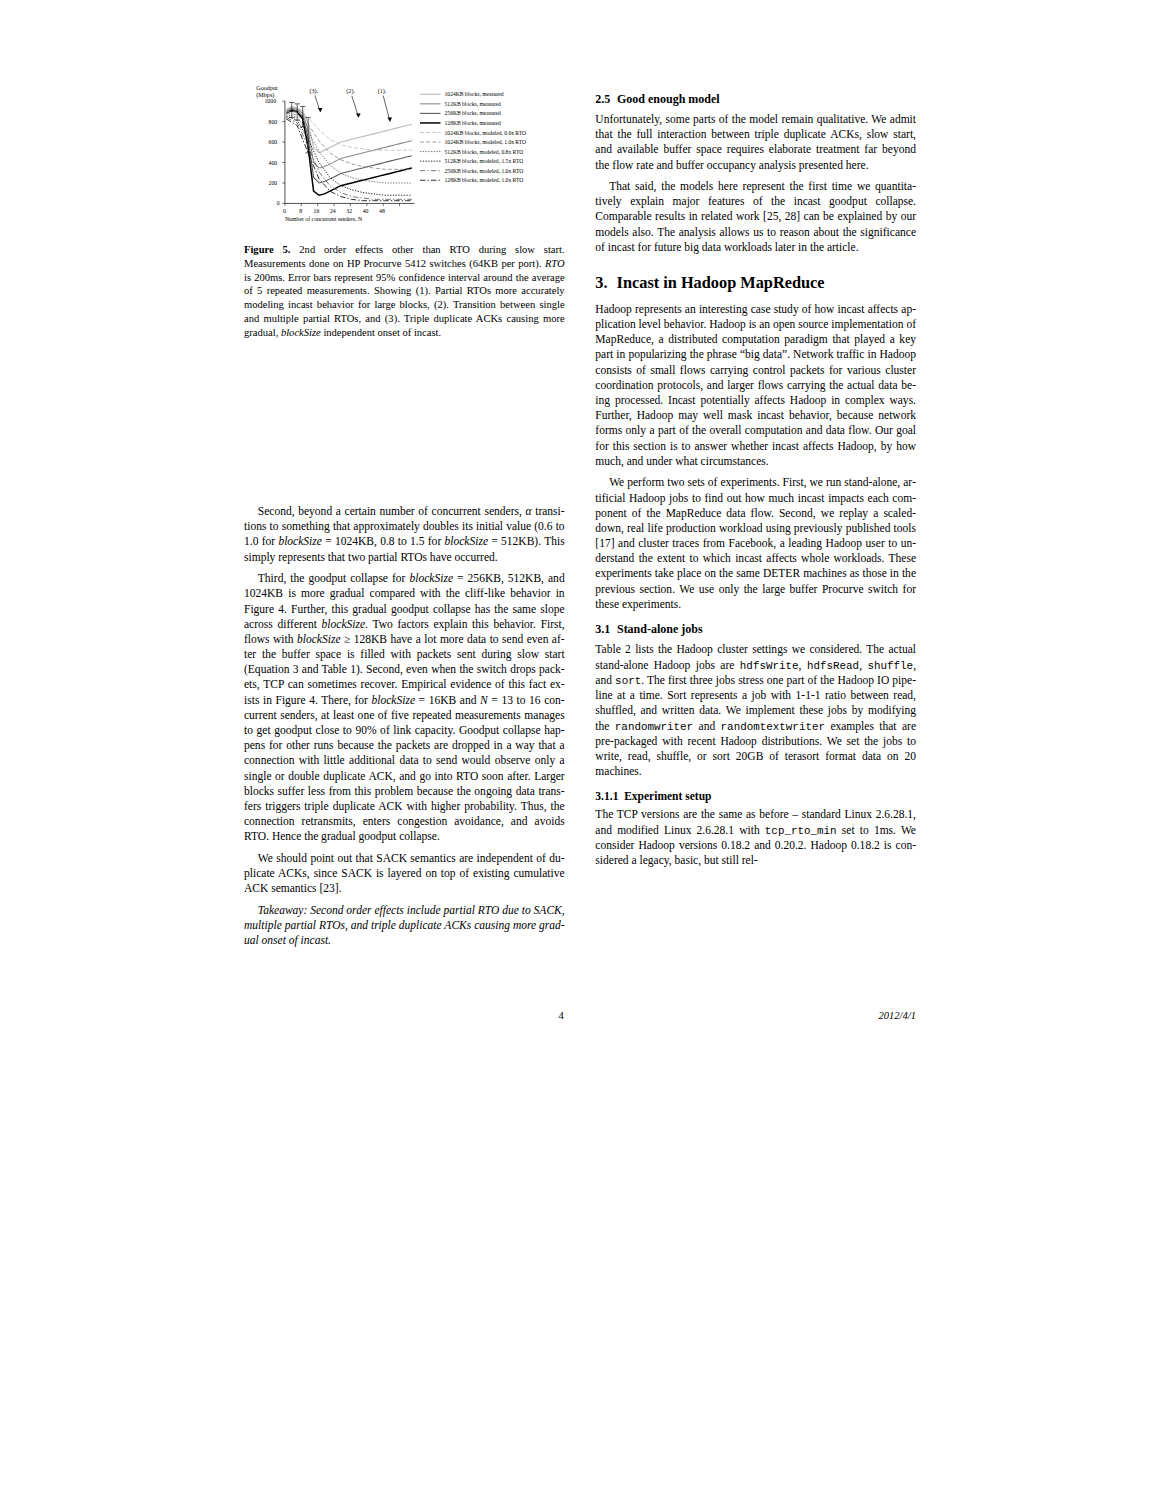Goodput (Mbps) (3). (2). (1). 1000 800 600 400 200 0 0 8 16 24 32 40 48 Number of concurrent senders, N 1024KB blocks, measured 512KB blocks, measured 256KB blocks, measured 128KB blocks, measured 1024KB blocks, modeled, 0.6x RTO 1024KB blocks, modeled, 1.0x RTO 512KB blocks, modeled, 0.8x RTO 512KB blocks, modeled, 1.5x RTO 256KB blocks, modeled, 1.0x RTO 128KB blocks, modeled, 1.0x RTO
Figure 5. 2nd order effects other than RTO during slow start. Measurements done on HP Procurve 5412 switches (64KB per port). RTO is 200ms. Error bars represent 95% confidence interval around the average of 5 repeated measurements. Showing (1). Partial RTOs more accurately modeling incast behavior for large blocks, (2). Transition between single and multiple partial RTOs, and (3). Triple duplicate ACKs causing more gradual, blockSize independent onset of incast.
Second, beyond a certain number of concurrent senders, α transitions to something that approximately doubles its initial value (0.6 to 1.0 for blockSize = 1024KB, 0.8 to 1.5 for blockSize = 512KB). This simply represents that two partial RTOs have occurred.
Third, the goodput collapse for blockSize = 256KB, 512KB, and 1024KB is more gradual compared with the cliff-like behavior in Figure 4. Further, this gradual goodput collapse has the same slope across different blockSize. Two factors explain this behavior. First, flows with blockSize ≥ 128KB have a lot more data to send even after the buffer space is filled with packets sent during slow start (Equation 3 and Table 1). Second, even when the switch drops packets, TCP can sometimes recover. Empirical evidence of this fact exists in Figure 4. There, for blockSize = 16KB and N = 13 to 16 concurrent senders, at least one of five repeated measurements manages to get goodput close to 90% of link capacity. Goodput collapse happens for other runs because the packets are dropped in a way that a connection with little additional data to send would observe only a single or double duplicate ACK, and go into RTO soon after. Larger blocks suffer less from this problem because the ongoing data transfers triggers triple duplicate ACK with higher probability. Thus, the connection retransmits, enters congestion avoidance, and avoids RTO. Hence the gradual goodput collapse.
We should point out that SACK semantics are independent of duplicate ACKs, since SACK is layered on top of existing cumulative ACK semantics [23].
Takeaway: Second order effects include partial RTO due to SACK, multiple partial RTOs, and triple duplicate ACKs causing more gradual onset of incast.
2.5 Good enough model
Unfortunately, some parts of the model remain qualitative. We admit that the full interaction between triple duplicate ACKs, slow start, and available buffer space requires elaborate treatment far beyond the flow rate and buffer occupancy analysis presented here.
That said, the models here represent the first time we quantitatively explain major features of the incast goodput collapse. Comparable results in related work [25, 28] can be explained by our models also. The analysis allows us to reason about the significance of incast for future big data workloads later in the article.
3. Incast in Hadoop MapReduce
Hadoop represents an interesting case study of how incast affects application level behavior. Hadoop is an open source implementation of MapReduce, a distributed computation paradigm that played a key part in popularizing the phrase “big data”. Network traffic in Hadoop consists of small flows carrying control packets for various cluster coordination protocols, and larger flows carrying the actual data being processed. Incast potentially affects Hadoop in complex ways. Further, Hadoop may well mask incast behavior, because network forms only a part of the overall computation and data flow. Our goal for this section is to answer whether incast affects Hadoop, by how much, and under what circumstances.
We perform two sets of experiments. First, we run stand-alone, artificial Hadoop jobs to find out how much incast impacts each component of the MapReduce data flow. Second, we replay a scaled-down, real life production workload using previously published tools [17] and cluster traces from Facebook, a leading Hadoop user to understand the extent to which incast affects whole workloads. These experiments take place on the same DETER machines as those in the previous section. We use only the large buffer Procurve switch for these experiments.
3.1 Stand-alone jobs
Table 2 lists the Hadoop cluster settings we considered. The actual stand-alone Hadoop jobs are hdfsWrite, hdfsRead, shuffle, and sort. The first three jobs stress one part of the Hadoop IO pipeline at a time. Sort represents a job with 1-1-1 ratio between read, shuffled, and written data. We implement these jobs by modifying the randomwriter and randomtextwriter examples that are pre-packaged with recent Hadoop distributions. We set the jobs to write, read, shuffle, or sort 20GB of terasort format data on 20 machines.
3.1.1 Experiment setup
The TCP versions are the same as before – standard Linux 2.6.28.1, and modified Linux 2.6.28.1 with tcp_rto_min set to 1ms. We consider Hadoop versions 0.18.2 and 0.20.2. Hadoop 0.18.2 is considered a legacy, basic, but still rel-
4 2012/4/1